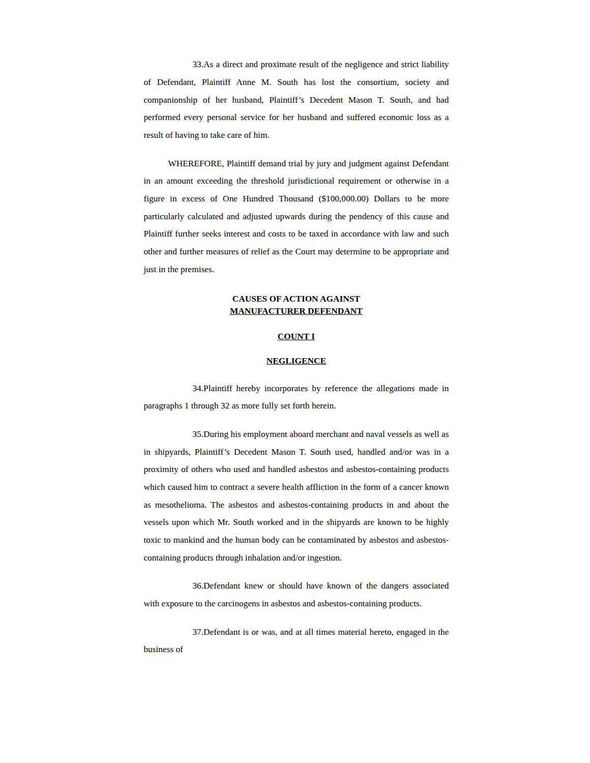33. As a direct and proximate result of the negligence and strict liability of Defendant, Plaintiff Anne M. South has lost the consortium, society and companionship of her husband, Plaintiff’s Decedent Mason T. South, and had performed every personal service for her husband and suffered economic loss as a result of having to take care of him.
WHEREFORE, Plaintiff demand trial by jury and judgment against Defendant in an amount exceeding the threshold jurisdictional requirement or otherwise in a figure in excess of One Hundred Thousand ($100,000.00) Dollars to be more particularly calculated and adjusted upwards during the pendency of this cause and Plaintiff further seeks interest and costs to be taxed in accordance with law and such other and further measures of relief as the Court may determine to be appropriate and just in the premises.
CAUSES OF ACTION AGAINST
MANUFACTURER DEFENDANT
COUNT I
NEGLIGENCE
34. Plaintiff hereby incorporates by reference the allegations made in paragraphs 1 through 32 as more fully set forth herein.
35. During his employment aboard merchant and naval vessels as well as in shipyards, Plaintiff’s Decedent Mason T. South used, handled and/or was in a proximity of others who used and handled asbestos and asbestos-containing products which caused him to contract a severe health affliction in the form of a cancer known as mesothelioma. The asbestos and asbestos-containing products in and about the vessels upon which Mr. South worked and in the shipyards are known to be highly toxic to mankind and the human body can be contaminated by asbestos and asbestos-containing products through inhalation and/or ingestion.
36. Defendant knew or should have known of the dangers associated with exposure to the carcinogens in asbestos and asbestos-containing products.
37. Defendant is or was, and at all times material hereto, engaged in the business of